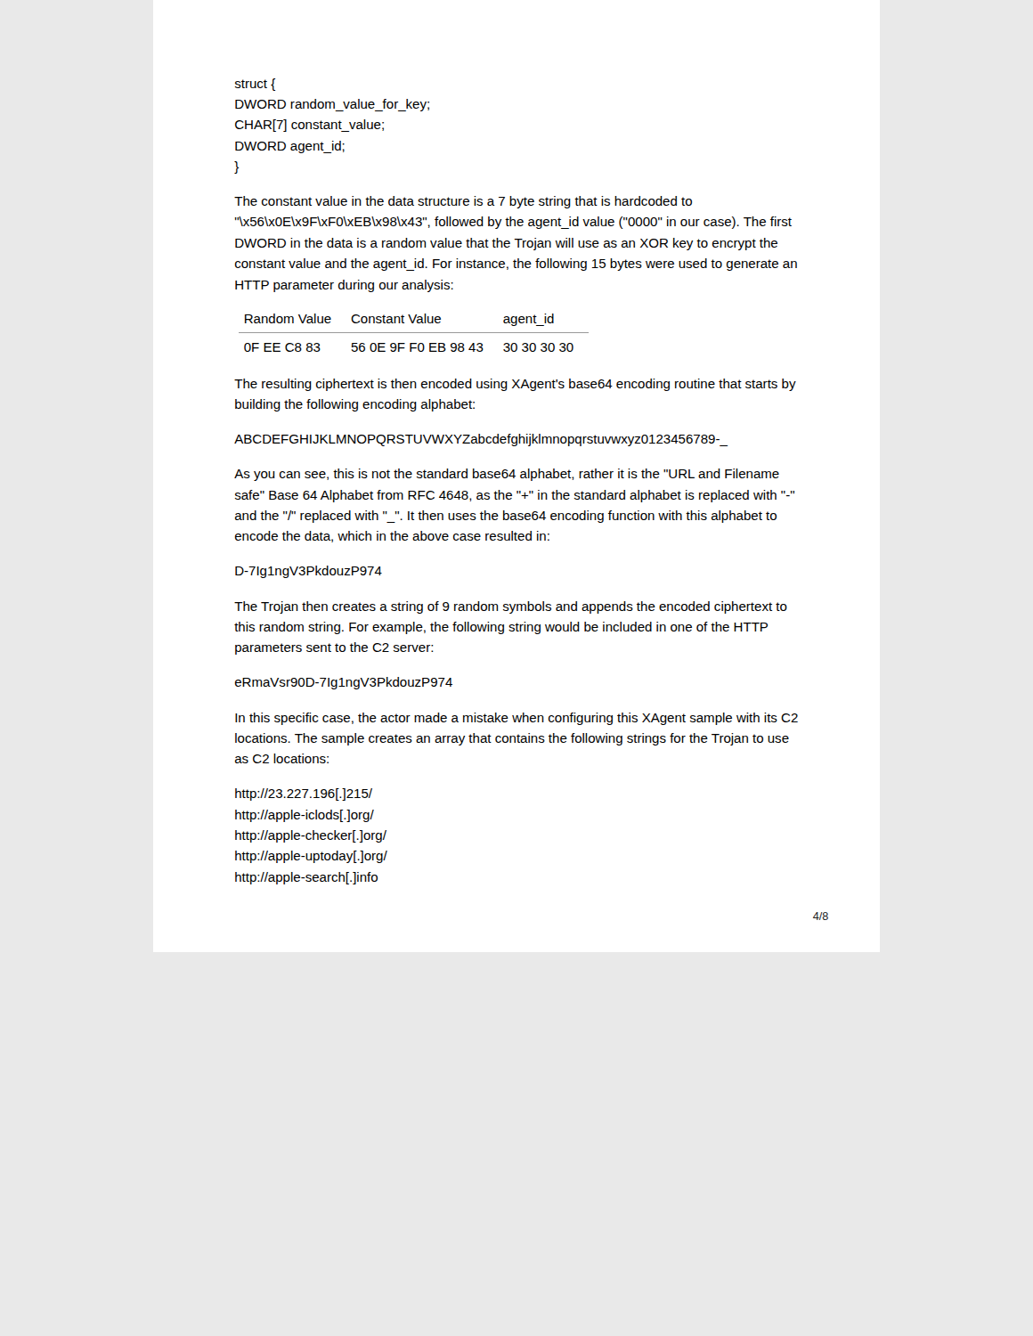struct {
DWORD random_value_for_key;
CHAR[7] constant_value;
DWORD agent_id;
}
The constant value in the data structure is a 7 byte string that is hardcoded to "\x56\x0E\x9F\xF0\xEB\x98\x43", followed by the agent_id value ("0000" in our case). The first DWORD in the data is a random value that the Trojan will use as an XOR key to encrypt the constant value and the agent_id. For instance, the following 15 bytes were used to generate an HTTP parameter during our analysis:
| Random Value | Constant Value | agent_id |
| --- | --- | --- |
| 0F EE C8 83 | 56 0E 9F F0 EB 98 43 | 30 30 30 30 |
The resulting ciphertext is then encoded using XAgent's base64 encoding routine that starts by building the following encoding alphabet:
ABCDEFGHIJKLMNOPQRSTUVWXYZabcdefghijklmnopqrstuvwxyz0123456789-_
As you can see, this is not the standard base64 alphabet, rather it is the "URL and Filename safe" Base 64 Alphabet from RFC 4648, as the "+" in the standard alphabet is replaced with "-" and the "/" replaced with "_". It then uses the base64 encoding function with this alphabet to encode the data, which in the above case resulted in:
D-7Ig1ngV3PkdouzP974
The Trojan then creates a string of 9 random symbols and appends the encoded ciphertext to this random string. For example, the following string would be included in one of the HTTP parameters sent to the C2 server:
eRmaVsr90D-7Ig1ngV3PkdouzP974
In this specific case, the actor made a mistake when configuring this XAgent sample with its C2 locations. The sample creates an array that contains the following strings for the Trojan to use as C2 locations:
http://23.227.196[.]215/
http://apple-iclods[.]org/
http://apple-checker[.]org/
http://apple-uptoday[.]org/
http://apple-search[.]info
4/8